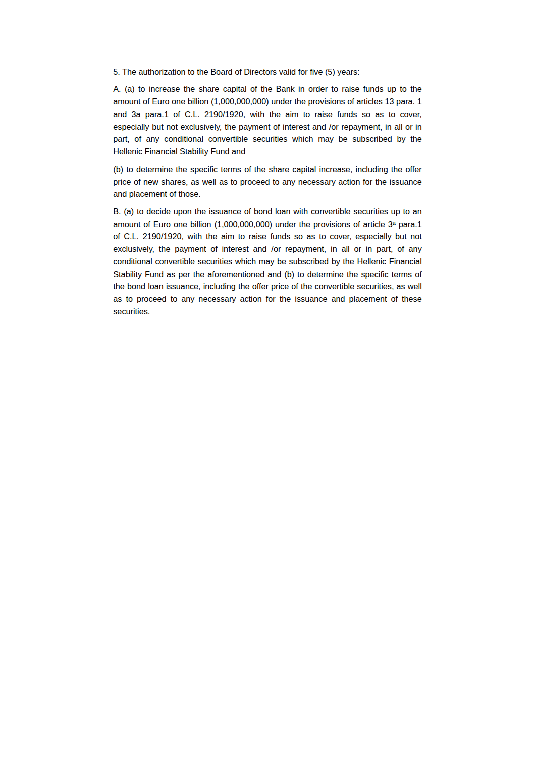5. The authorization to the Board of Directors valid for five (5) years:
A. (a) to increase the share capital of the Bank in order to raise funds up to the amount of Euro one billion (1,000,000,000) under the provisions of articles 13 para. 1 and 3a para.1 of C.L. 2190/1920, with the aim to raise funds so as to cover, especially but not exclusively, the payment of interest and /or repayment, in all or in part, of any conditional convertible securities which may be subscribed by the Hellenic Financial Stability Fund and
(b) to determine the specific terms of the share capital increase, including the offer price of new shares, as well as to proceed to any necessary action for the issuance and placement of those.
B. (a) to decide upon the issuance of bond loan with convertible securities up to an amount of Euro one billion (1,000,000,000) under the provisions of article 3ª para.1 of C.L. 2190/1920, with the aim to raise funds so as to cover, especially but not exclusively, the payment of interest and /or repayment, in all or in part, of any conditional convertible securities which may be subscribed by the Hellenic Financial Stability Fund as per the aforementioned and (b) to determine the specific terms of the bond loan issuance, including the offer price of the convertible securities, as well as to proceed to any necessary action for the issuance and placement of these securities.